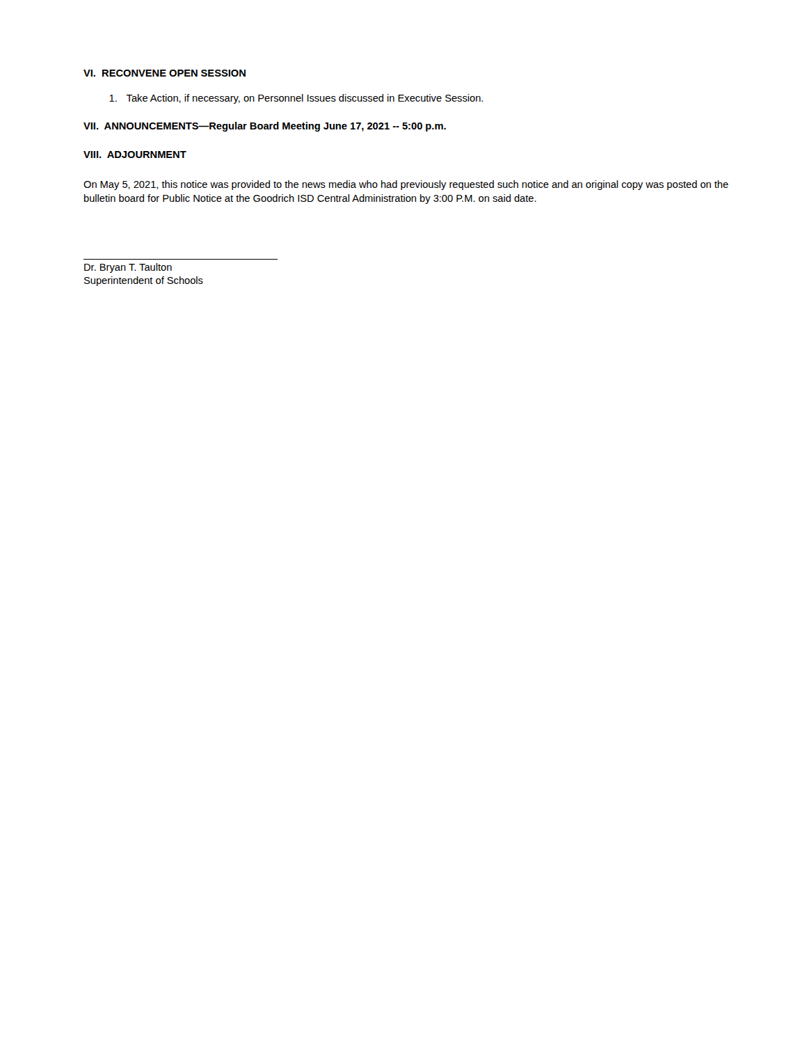VI. RECONVENE OPEN SESSION
Take Action, if necessary, on Personnel Issues discussed in Executive Session.
VII. ANNOUNCEMENTS—Regular Board Meeting June 17, 2021 -- 5:00 p.m.
VIII. ADJOURNMENT
On May 5, 2021, this notice was provided to the news media who had previously requested such notice and an original copy was posted on the bulletin board for Public Notice at the Goodrich ISD Central Administration by 3:00 P.M. on said date.
Dr. Bryan T. Taulton
Superintendent of Schools